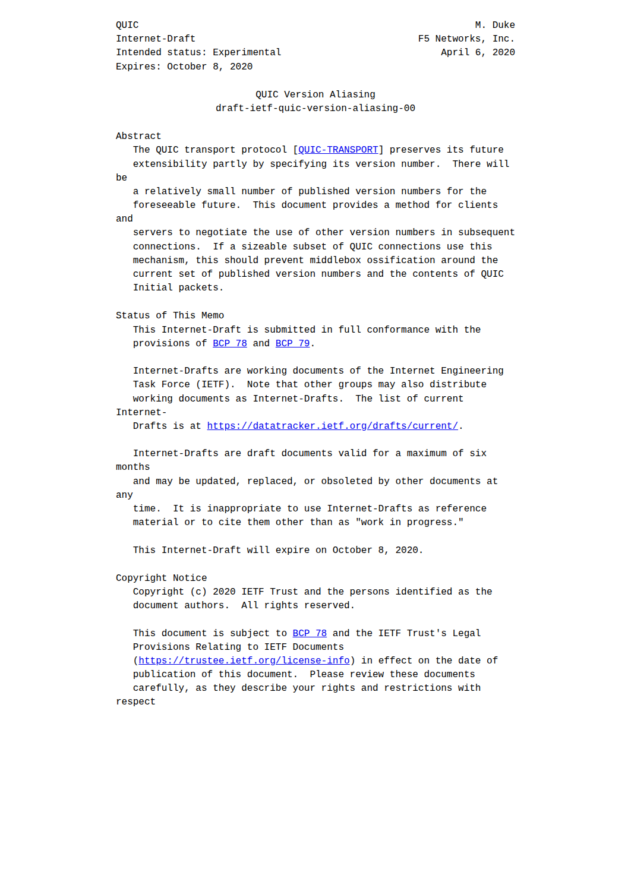QUIC M. Duke
Internet-Draft F5 Networks, Inc.
Intended status: Experimental April 6, 2020
Expires: October 8, 2020
QUIC Version Aliasing
draft-ietf-quic-version-aliasing-00
Abstract
   The QUIC transport protocol [QUIC-TRANSPORT] preserves its future
   extensibility partly by specifying its version number.  There will be
   a relatively small number of published version numbers for the
   foreseeable future.  This document provides a method for clients and
   servers to negotiate the use of other version numbers in subsequent
   connections.  If a sizeable subset of QUIC connections use this
   mechanism, this should prevent middlebox ossification around the
   current set of published version numbers and the contents of QUIC
   Initial packets.
Status of This Memo
   This Internet-Draft is submitted in full conformance with the
   provisions of BCP 78 and BCP 79.

   Internet-Drafts are working documents of the Internet Engineering
   Task Force (IETF).  Note that other groups may also distribute
   working documents as Internet-Drafts.  The list of current Internet-
   Drafts is at https://datatracker.ietf.org/drafts/current/.

   Internet-Drafts are draft documents valid for a maximum of six months
   and may be updated, replaced, or obsoleted by other documents at any
   time.  It is inappropriate to use Internet-Drafts as reference
   material or to cite them other than as "work in progress."

   This Internet-Draft will expire on October 8, 2020.
Copyright Notice
   Copyright (c) 2020 IETF Trust and the persons identified as the
   document authors.  All rights reserved.

   This document is subject to BCP 78 and the IETF Trust's Legal
   Provisions Relating to IETF Documents
   (https://trustee.ietf.org/license-info) in effect on the date of
   publication of this document.  Please review these documents
   carefully, as they describe your rights and restrictions with respect